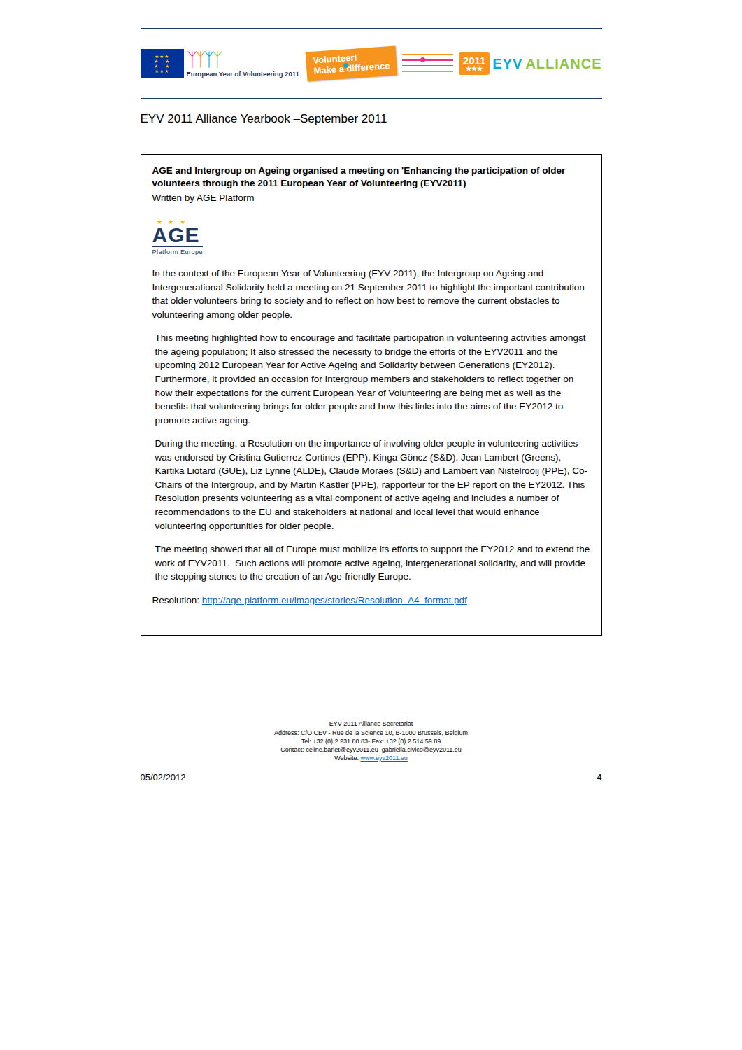ᛉᛉᛉᛉ
European Year of Volunteering 2011
Volunteer!
Make a difference
2011★★★
EYV
ALLIANCE
EYV 2011 Alliance Yearbook –September 2011
AGE and Intergroup on Ageing organised a meeting on 'Enhancing the participation of older volunteers through the 2011 European Year of Volunteering (EYV2011)
Written by AGE Platform
★ ★ ★
AGE
Platform Europe
In the context of the European Year of Volunteering (EYV 2011), the Intergroup on Ageing and Intergenerational Solidarity held a meeting on 21 September 2011 to highlight the important contribution that older volunteers bring to society and to reflect on how best to remove the current obstacles to volunteering among older people.
This meeting highlighted how to encourage and facilitate participation in volunteering activities amongst the ageing population; It also stressed the necessity to bridge the efforts of the EYV2011 and the upcoming 2012 European Year for Active Ageing and Solidarity between Generations (EY2012). Furthermore, it provided an occasion for Intergroup members and stakeholders to reflect together on how their expectations for the current European Year of Volunteering are being met as well as the benefits that volunteering brings for older people and how this links into the aims of the EY2012 to promote active ageing.
During the meeting, a Resolution on the importance of involving older people in volunteering activities was endorsed by Cristina Gutierrez Cortines (EPP), Kinga Göncz (S&D), Jean Lambert (Greens), Kartika Liotard (GUE), Liz Lynne (ALDE), Claude Moraes (S&D) and Lambert van Nistelrooij (PPE), Co-Chairs of the Intergroup, and by Martin Kastler (PPE), rapporteur for the EP report on the EY2012. This Resolution presents volunteering as a vital component of active ageing and includes a number of recommendations to the EU and stakeholders at national and local level that would enhance volunteering opportunities for older people.
The meeting showed that all of Europe must mobilize its efforts to support the EY2012 and to extend the work of EYV2011. Such actions will promote active ageing, intergenerational solidarity, and will provide the stepping stones to the creation of an Age-friendly Europe.
Resolution: http://age-platform.eu/images/stories/Resolution_A4_format.pdf
EYV 2011 Alliance Secretariat
Address: C/O CEV - Rue de la Science 10, B-1000 Brussels, Belgium
Tel: +32 (0) 2 231 80 83- Fax: +32 (0) 2 514 59 89
Contact: celine.barlet@eyv2011.eu gabriella.civico@eyv2011.eu
Website: www.eyv2011.eu
05/02/2012 4